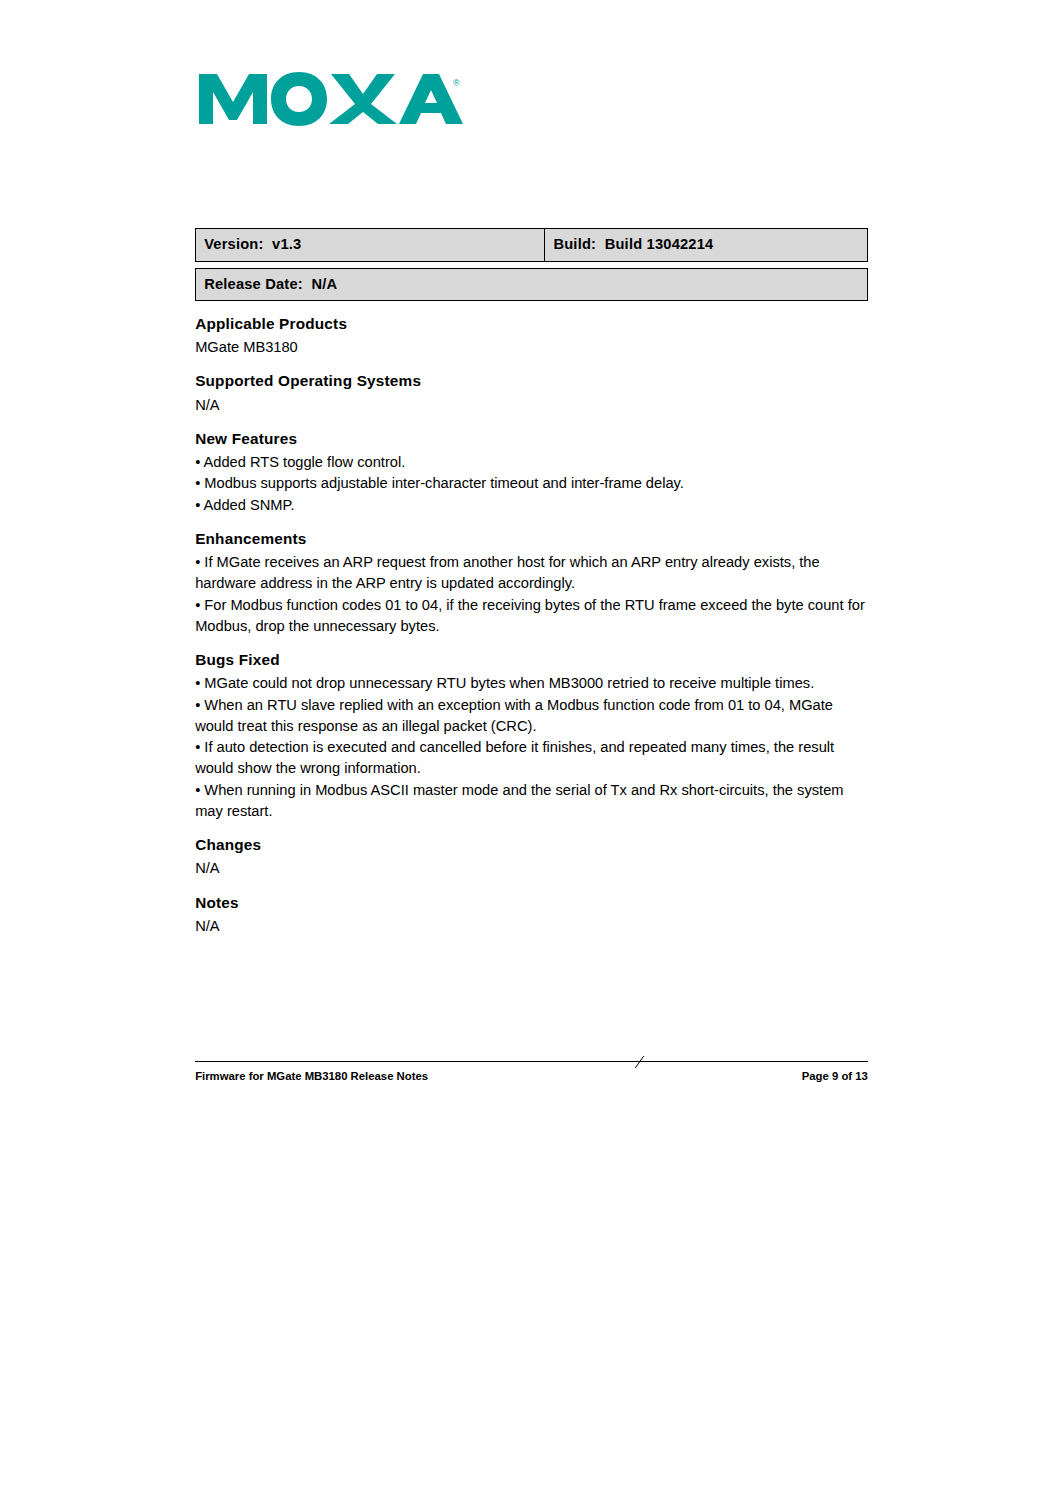®
| Version: v1.3 | Build: Build 13042214 |
| Release Date: N/A |
Applicable Products
MGate MB3180
Supported Operating Systems
N/A
New Features
• Added RTS toggle flow control.
• Modbus supports adjustable inter-character timeout and inter-frame delay.
• Added SNMP.
Enhancements
• If MGate receives an ARP request from another host for which an ARP entry already exists, the hardware address in the ARP entry is updated accordingly.
• For Modbus function codes 01 to 04, if the receiving bytes of the RTU frame exceed the byte count for Modbus, drop the unnecessary bytes.
Bugs Fixed
• MGate could not drop unnecessary RTU bytes when MB3000 retried to receive multiple times.
• When an RTU slave replied with an exception with a Modbus function code from 01 to 04, MGate would treat this response as an illegal packet (CRC).
• If auto detection is executed and cancelled before it finishes, and repeated many times, the result would show the wrong information.
• When running in Modbus ASCII master mode and the serial of Tx and Rx short-circuits, the system may restart.
Changes
N/A
Notes
N/A
Firmware for MGate MB3180 Release Notes Page 9 of 13